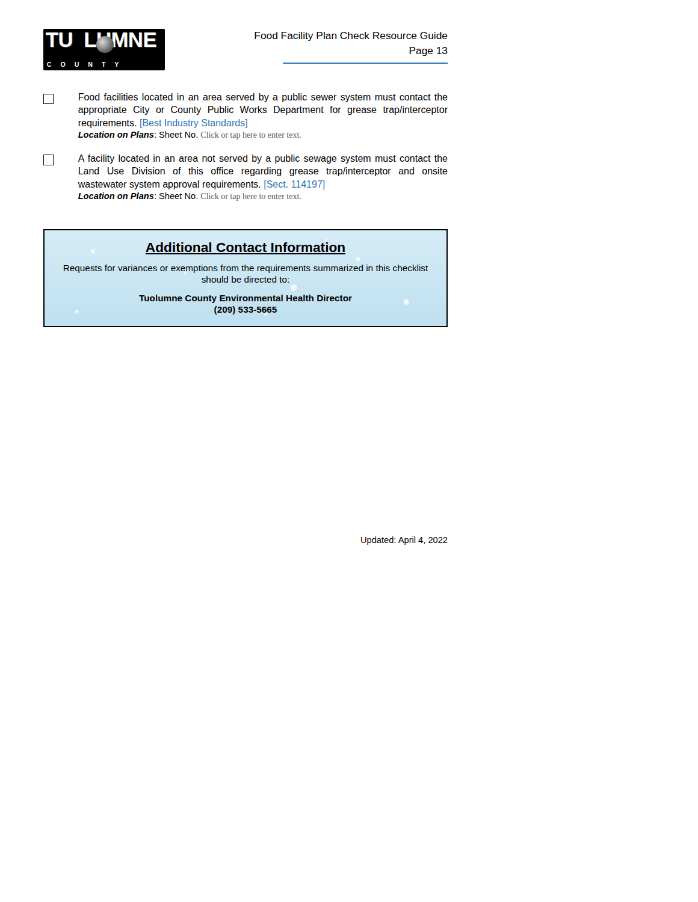TU LUMNE
C O U N T Y
Food Facility Plan Check Resource Guide
Page 13
Food facilities located in an area served by a public sewer system must contact the appropriate City or County Public Works Department for grease trap/interceptor requirements. [Best Industry Standards]
Location on Plans: Sheet No. Click or tap here to enter text.
A facility located in an area not served by a public sewage system must contact the Land Use Division of this office regarding grease trap/interceptor and onsite wastewater system approval requirements. [Sect. 114197]
Location on Plans: Sheet No. Click or tap here to enter text.
Additional Contact Information
Requests for variances or exemptions from the requirements summarized in this checklist should be directed to:
Tuolumne County Environmental Health Director
(209) 533-5665
Updated: April 4, 2022